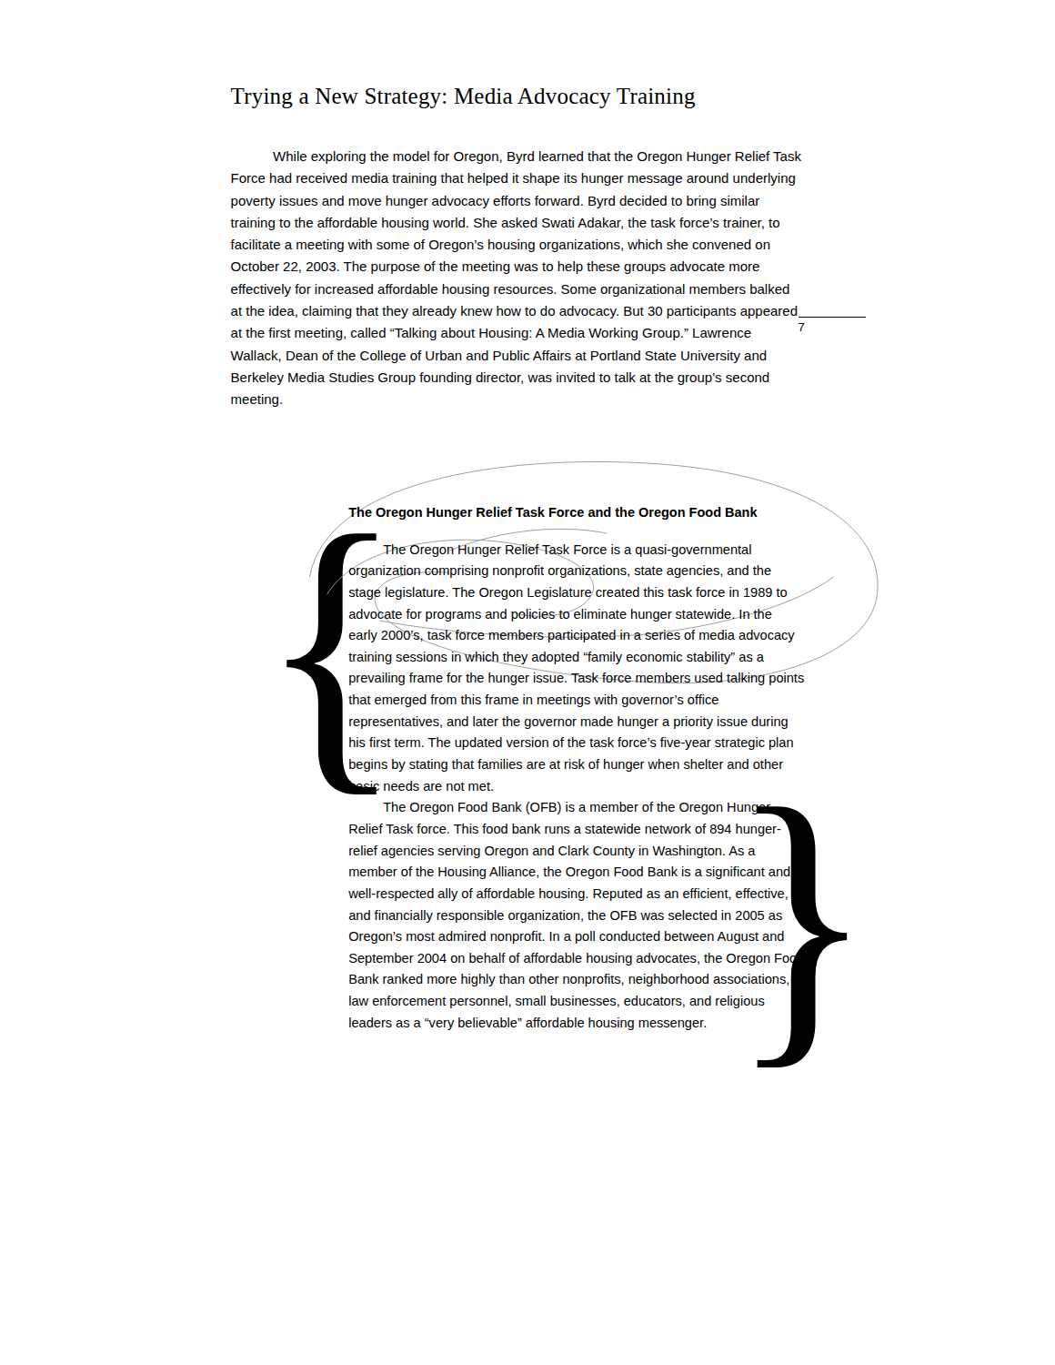Trying a New Strategy: Media Advocacy Training
While exploring the model for Oregon, Byrd learned that the Oregon Hunger Relief Task Force had received media training that helped it shape its hunger message around underlying poverty issues and move hunger advocacy efforts forward. Byrd decided to bring similar training to the affordable housing world. She asked Swati Adakar, the task force’s trainer, to facilitate a meeting with some of Oregon’s housing organizations, which she convened on October 22, 2003. The purpose of the meeting was to help these groups advocate more effectively for increased affordable housing resources. Some organizational members balked at the idea, claiming that they already knew how to do advocacy. But 30 participants appeared at the first meeting, called “Talking about Housing: A Media Working Group.” Lawrence Wallack, Dean of the College of Urban and Public Affairs at Portland State University and Berkeley Media Studies Group founding director, was invited to talk at the group’s second meeting.
7
{ }
The Oregon Hunger Relief Task Force and the Oregon Food Bank
The Oregon Hunger Relief Task Force is a quasi-governmental organization comprising nonprofit organizations, state agencies, and the stage legislature. The Oregon Legislature created this task force in 1989 to advocate for programs and policies to eliminate hunger statewide. In the early 2000’s, task force members participated in a series of media advocacy training sessions in which they adopted “family economic stability” as a prevailing frame for the hunger issue. Task force members used talking points that emerged from this frame in meetings with governor’s office representatives, and later the governor made hunger a priority issue during his first term. The updated version of the task force’s five-year strategic plan begins by stating that families are at risk of hunger when shelter and other basic needs are not met.
The Oregon Food Bank (OFB) is a member of the Oregon Hunger Relief Task force. This food bank runs a statewide network of 894 hunger-relief agencies serving Oregon and Clark County in Washington. As a member of the Housing Alliance, the Oregon Food Bank is a significant and well-respected ally of affordable housing. Reputed as an efficient, effective, and financially responsible organization, the OFB was selected in 2005 as Oregon’s most admired nonprofit. In a poll conducted between August and September 2004 on behalf of affordable housing advocates, the Oregon Food Bank ranked more highly than other nonprofits, neighborhood associations, law enforcement personnel, small businesses, educators, and religious leaders as a “very believable” affordable housing messenger.